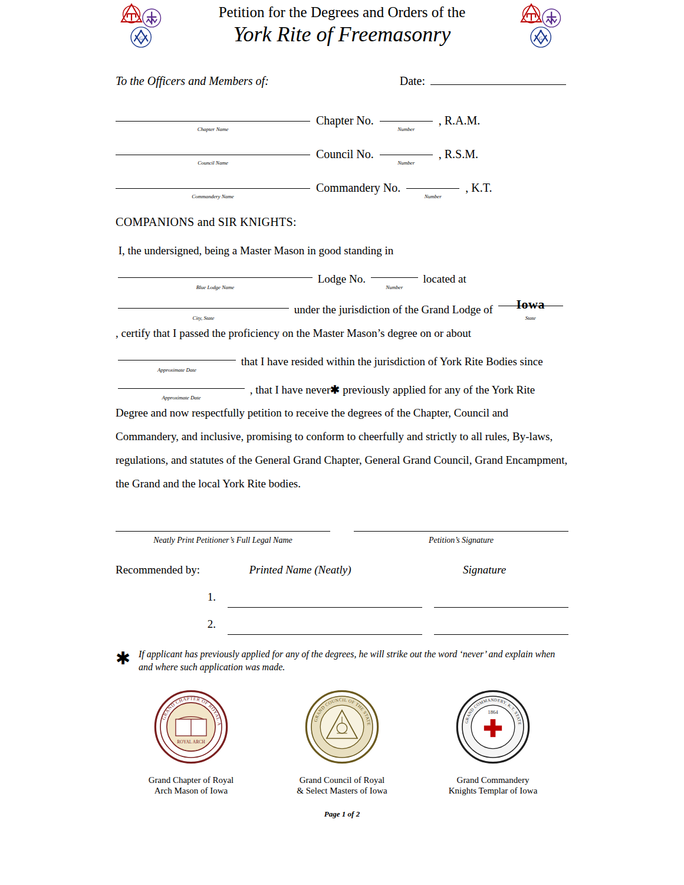G
Petition for the Degrees and Orders of the
York Rite of Freemasonry
G
To the Officers and Members of:
Date:
Chapter Name
Chapter No.
Number
, R.A.M.
Council Name
Council No.
Number
, R.S.M.
Commandery Name
Commandery No.
Number
, K.T.
COMPANIONS and SIR KNIGHTS:
I, the undersigned, being a Master Mason in good standing in Blue Lodge Name Lodge No. Number located at City, State under the jurisdiction of the Grand Lodge of Iowa State , certify that I passed the proficiency on the Master Mason’s degree on or about Approximate Date that I have resided within the jurisdiction of York Rite Bodies since Approximate Date , that I have never✱ previously applied for any of the York Rite Degree and now respectfully petition to receive the degrees of the Chapter, Council and Commandery, and inclusive, promising to conform to cheerfully and strictly to all rules, By-laws, regulations, and statutes of the General Grand Chapter, General Grand Council, Grand Encampment, the Grand and the local York Rite bodies.
Neatly Print Petitioner’s Full Legal Name
Petition’s Signature
Recommended by:
Printed Name (Neatly)
Signature
1.
2.
✱
If applicant has previously applied for any of the degrees, he will strike out the word ‘never’ and explain when and where such application was made.
ROYAL ARCH GRAND CHAPTER OF ROYAL ARCH MASONS
Grand Chapter of Royal
Arch Mason of Iowa
GRAND COUNCIL OF THE STATE OF IOWA
Grand Council of Royal
& Select Masters of Iowa
1864 GRAND COMMANDERY, K.T. STATE OF IOWA
Grand Commandery
Knights Templar of Iowa
Page 1 of 2